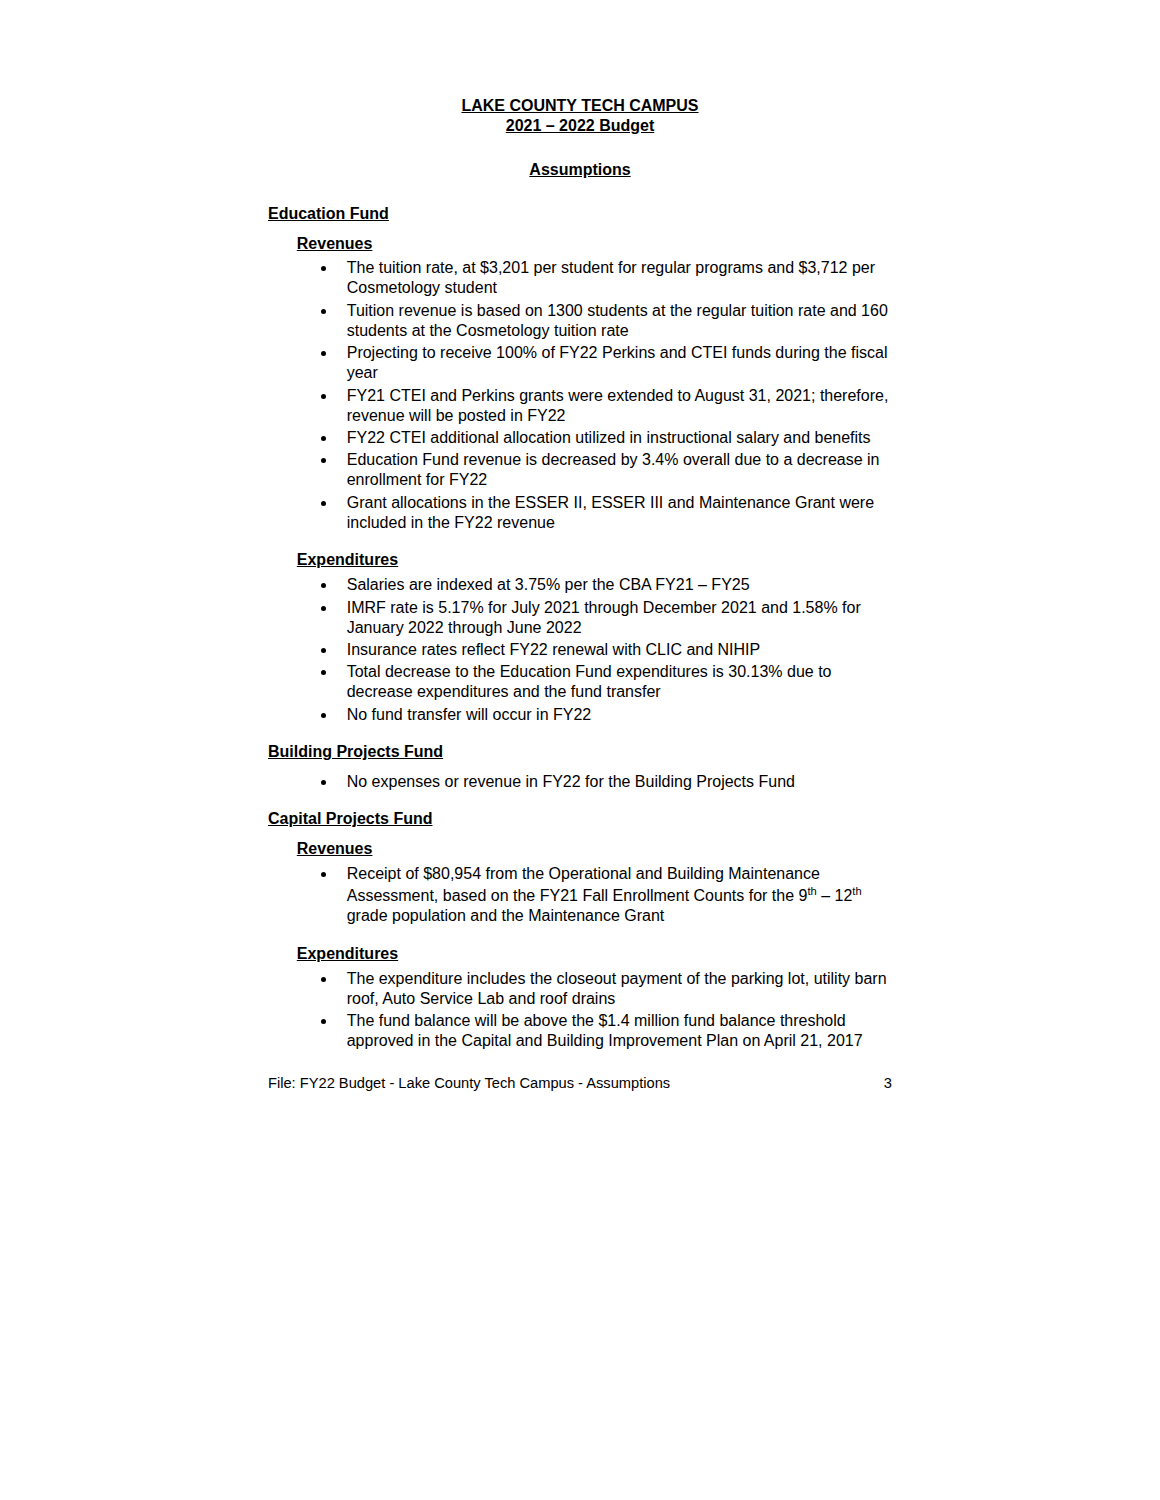LAKE COUNTY TECH CAMPUS
2021 – 2022 Budget
Assumptions
Education Fund
Revenues
The tuition rate, at $3,201 per student for regular programs and $3,712 per Cosmetology student
Tuition revenue is based on 1300 students at the regular tuition rate and 160 students at the Cosmetology tuition rate
Projecting to receive 100% of FY22 Perkins and CTEI funds during the fiscal year
FY21 CTEI and Perkins grants were extended to August 31, 2021; therefore, revenue will be posted in FY22
FY22 CTEI additional allocation utilized in instructional salary and benefits
Education Fund revenue is decreased by 3.4% overall due to a decrease in enrollment for FY22
Grant allocations in the ESSER II, ESSER III and Maintenance Grant were included in the FY22 revenue
Expenditures
Salaries are indexed at 3.75% per the CBA FY21 – FY25
IMRF rate is 5.17% for July 2021 through December 2021 and 1.58% for January 2022 through June 2022
Insurance rates reflect FY22 renewal with CLIC and NIHIP
Total decrease to the Education Fund expenditures is 30.13% due to decrease expenditures and the fund transfer
No fund transfer will occur in FY22
Building Projects Fund
No expenses or revenue in FY22 for the Building Projects Fund
Capital Projects Fund
Revenues
Receipt of $80,954 from the Operational and Building Maintenance Assessment, based on the FY21 Fall Enrollment Counts for the 9th – 12th grade population and the Maintenance Grant
Expenditures
The expenditure includes the closeout payment of the parking lot, utility barn roof, Auto Service Lab and roof drains
The fund balance will be above the $1.4 million fund balance threshold approved in the Capital and Building Improvement Plan on April 21, 2017
File: FY22 Budget - Lake County Tech Campus - Assumptions 3